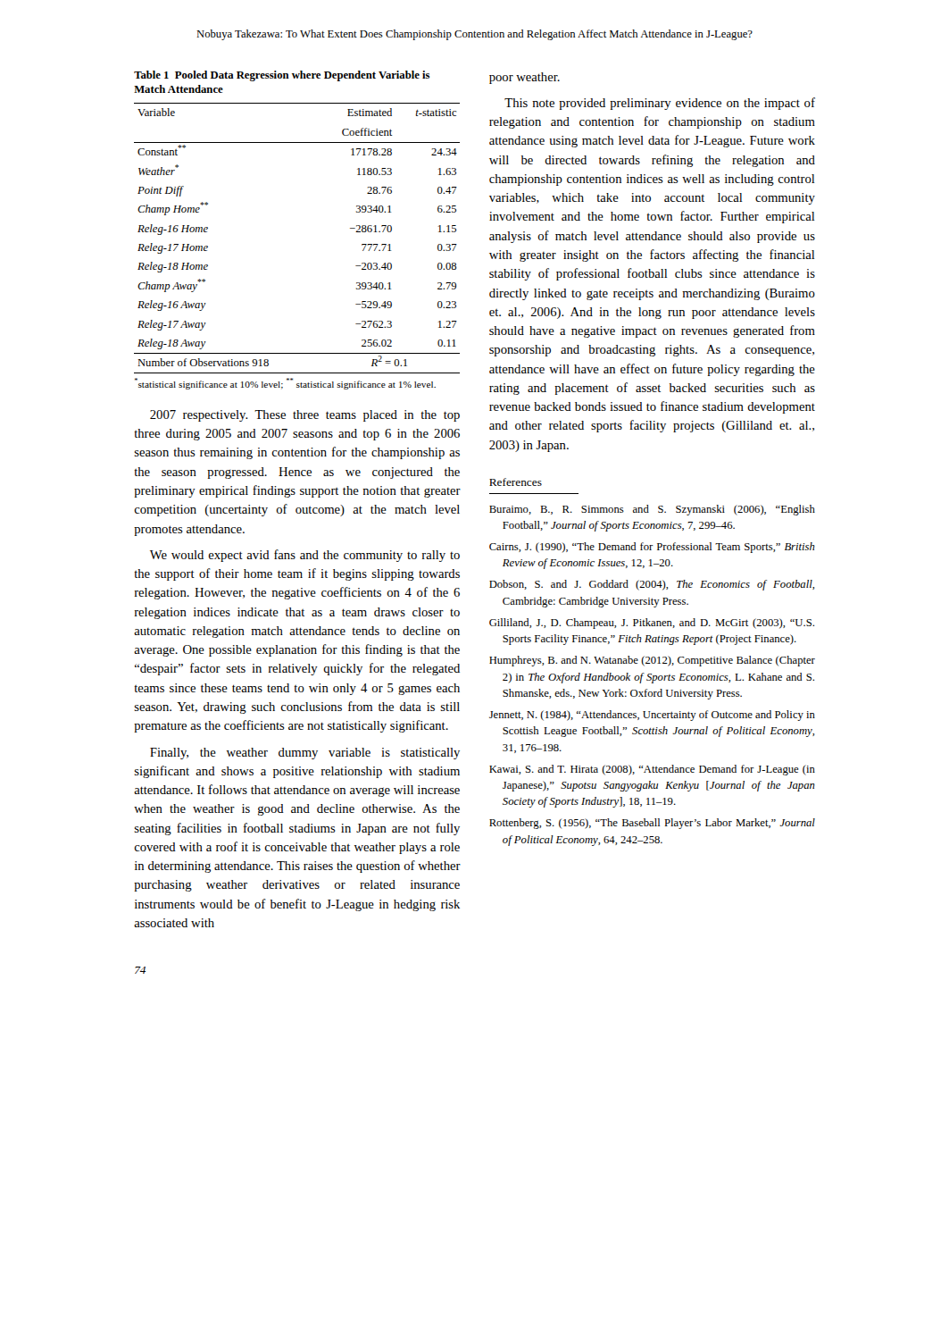Nobuya Takezawa: To What Extent Does Championship Contention and Relegation Affect Match Attendance in J-League?
Table 1 Pooled Data Regression where Dependent Variable is Match Attendance
| Variable | Estimated | t -statistic |
| --- | --- | --- |
| | Coefficient | |
| Constant ** | 17178.28 | 24.34 |
| Weather * | 1180.53 | 1.63 |
| Point Diff | 28.76 | 0.47 |
| Champ Home ** | 39340.1 | 6.25 |
| Releg-16 Home | −2861.70 | 1.15 |
| Releg-17 Home | 777.71 | 0.37 |
| Releg-18 Home | −203.40 | 0.08 |
| Champ Away ** | 39340.1 | 2.79 |
| Releg-16 Away | −529.49 | 0.23 |
| Releg-17 Away | −2762.3 | 1.27 |
| Releg-18 Away | 256.02 | 0.11 |
| Number of Observations 918 | R 2 = 0.1 |
*statistical significance at 10% level; ** statistical significance at 1% level.
2007 respectively. These three teams placed in the top three during 2005 and 2007 seasons and top 6 in the 2006 season thus remaining in contention for the championship as the season progressed. Hence as we conjectured the preliminary empirical findings support the notion that greater competition (uncertainty of outcome) at the match level promotes attendance.
We would expect avid fans and the community to rally to the support of their home team if it begins slipping towards relegation. However, the negative coefficients on 4 of the 6 relegation indices indicate that as a team draws closer to automatic relegation match attendance tends to decline on average. One possible explanation for this finding is that the “despair” factor sets in relatively quickly for the relegated teams since these teams tend to win only 4 or 5 games each season. Yet, drawing such conclusions from the data is still premature as the coefficients are not statistically significant.
Finally, the weather dummy variable is statistically significant and shows a positive relationship with stadium attendance. It follows that attendance on average will increase when the weather is good and decline otherwise. As the seating facilities in football stadiums in Japan are not fully covered with a roof it is conceivable that weather plays a role in determining attendance. This raises the question of whether purchasing weather derivatives or related insurance instruments would be of benefit to J-League in hedging risk associated with
74
poor weather.
This note provided preliminary evidence on the impact of relegation and contention for championship on stadium attendance using match level data for J-League. Future work will be directed towards refining the relegation and championship contention indices as well as including control variables, which take into account local community involvement and the home town factor. Further empirical analysis of match level attendance should also provide us with greater insight on the factors affecting the financial stability of professional football clubs since attendance is directly linked to gate receipts and merchandizing (Buraimo et. al., 2006). And in the long run poor attendance levels should have a negative impact on revenues generated from sponsorship and broadcasting rights. As a consequence, attendance will have an effect on future policy regarding the rating and placement of asset backed securities such as revenue backed bonds issued to finance stadium development and other related sports facility projects (Gilliland et. al., 2003) in Japan.
References
Buraimo, B., R. Simmons and S. Szymanski (2006), “English Football,” Journal of Sports Economics, 7, 299–46.
Cairns, J. (1990), “The Demand for Professional Team Sports,” British Review of Economic Issues, 12, 1–20.
Dobson, S. and J. Goddard (2004), The Economics of Football, Cambridge: Cambridge University Press.
Gilliland, J., D. Champeau, J. Pitkanen, and D. McGirt (2003), “U.S. Sports Facility Finance,” Fitch Ratings Report (Project Finance).
Humphreys, B. and N. Watanabe (2012), Competitive Balance (Chapter 2) in The Oxford Handbook of Sports Economics, L. Kahane and S. Shmanske, eds., New York: Oxford University Press.
Jennett, N. (1984), “Attendances, Uncertainty of Outcome and Policy in Scottish League Football,” Scottish Journal of Political Economy, 31, 176–198.
Kawai, S. and T. Hirata (2008), “Attendance Demand for J-League (in Japanese),” Supotsu Sangyogaku Kenkyu [Journal of the Japan Society of Sports Industry], 18, 11–19.
Rottenberg, S. (1956), “The Baseball Player’s Labor Market,” Journal of Political Economy, 64, 242–258.